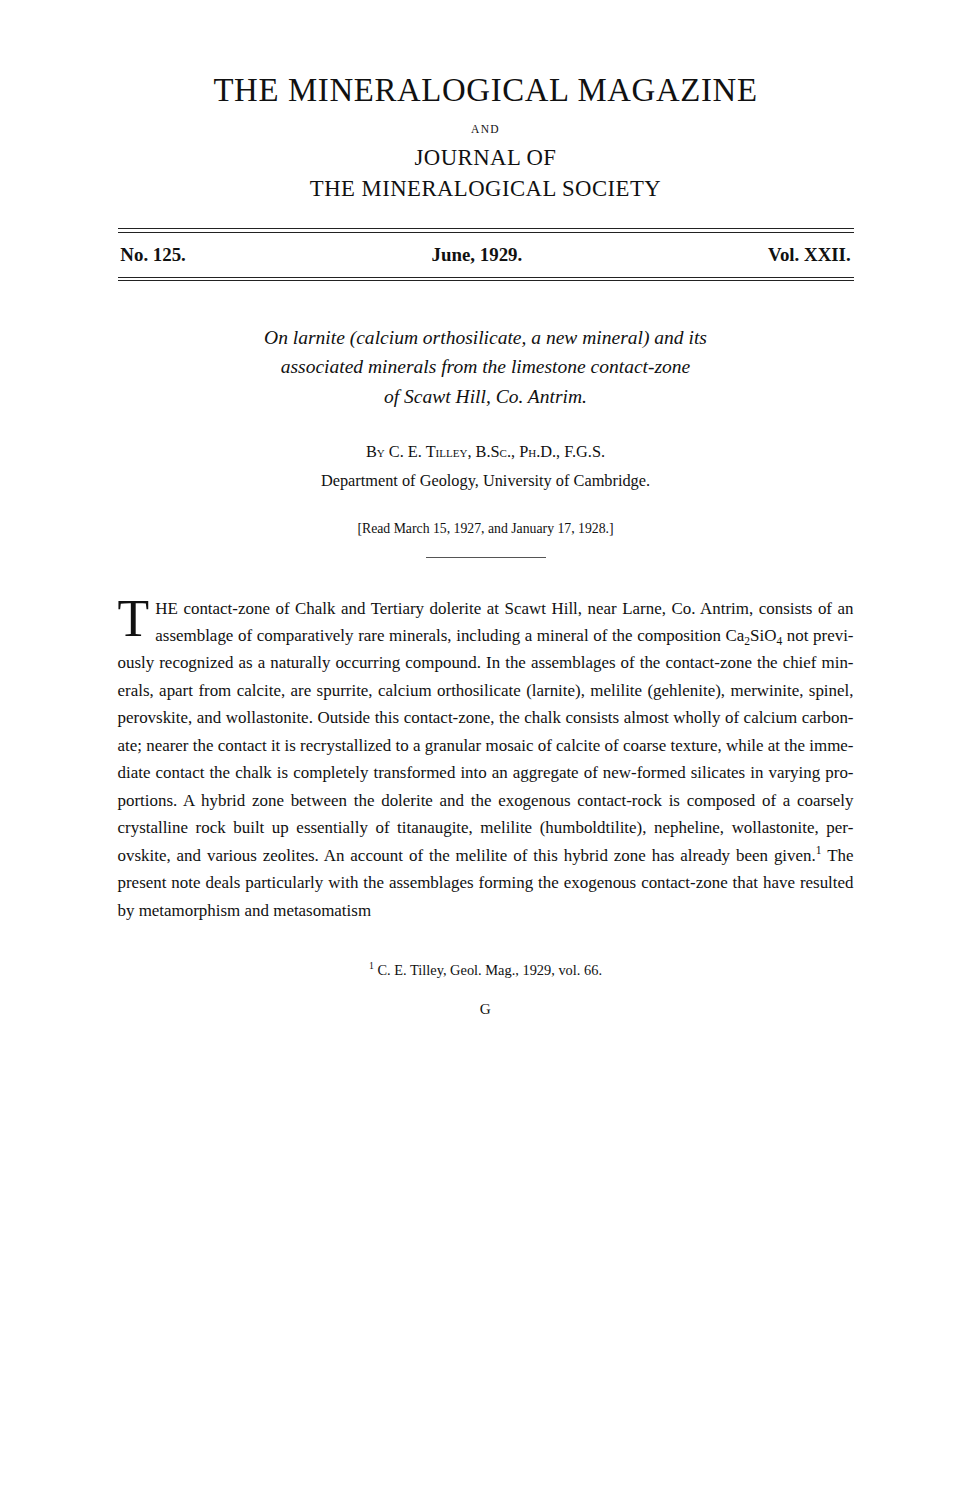THE MINERALOGICAL MAGAZINE
AND
JOURNAL OF
THE MINERALOGICAL SOCIETY
No. 125. June, 1929. Vol. XXII.
On larnite (calcium orthosilicate, a new mineral) and its
associated minerals from the limestone contact-zone
of Scawt Hill, Co. Antrim.
By C. E. Tilley, B.Sc., Ph.D., F.G.S.
Department of Geology, University of Cambridge.
[Read March 15, 1927, and January 17, 1928.]
THE contact-zone of Chalk and Tertiary dolerite at Scawt Hill, near Larne, Co. Antrim, consists of an assemblage of comparatively rare minerals, including a mineral of the composition Ca2SiO4 not previously recognized as a naturally occurring compound. In the assemblages of the contact-zone the chief minerals, apart from calcite, are spurrite, calcium orthosilicate (larnite), melilite (gehlenite), merwinite, spinel, perovskite, and wollastonite. Outside this contact-zone, the chalk consists almost wholly of calcium carbonate; nearer the contact it is recrystallized to a granular mosaic of calcite of coarse texture, while at the immediate contact the chalk is completely transformed into an aggregate of new-formed silicates in varying proportions. A hybrid zone between the dolerite and the exogenous contact-rock is composed of a coarsely crystalline rock built up essentially of titanaugite, melilite (humboldtilite), nepheline, wollastonite, perovskite, and various zeolites. An account of the melilite of this hybrid zone has already been given.1 The present note deals particularly with the assemblages forming the exogenous contact-zone that have resulted by metamorphism and metasomatism
1 C. E. Tilley, Geol. Mag., 1929, vol. 66.
G